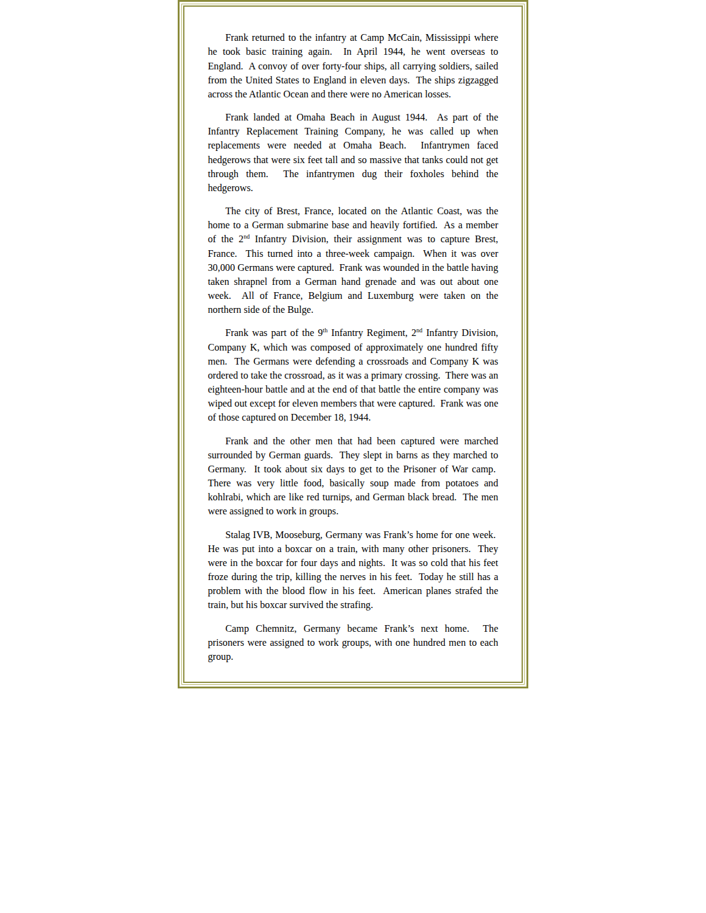Frank returned to the infantry at Camp McCain, Mississippi where he took basic training again. In April 1944, he went overseas to England. A convoy of over forty-four ships, all carrying soldiers, sailed from the United States to England in eleven days. The ships zigzagged across the Atlantic Ocean and there were no American losses.
Frank landed at Omaha Beach in August 1944. As part of the Infantry Replacement Training Company, he was called up when replacements were needed at Omaha Beach. Infantrymen faced hedgerows that were six feet tall and so massive that tanks could not get through them. The infantrymen dug their foxholes behind the hedgerows.
The city of Brest, France, located on the Atlantic Coast, was the home to a German submarine base and heavily fortified. As a member of the 2nd Infantry Division, their assignment was to capture Brest, France. This turned into a three-week campaign. When it was over 30,000 Germans were captured. Frank was wounded in the battle having taken shrapnel from a German hand grenade and was out about one week. All of France, Belgium and Luxemburg were taken on the northern side of the Bulge.
Frank was part of the 9th Infantry Regiment, 2nd Infantry Division, Company K, which was composed of approximately one hundred fifty men. The Germans were defending a crossroads and Company K was ordered to take the crossroad, as it was a primary crossing. There was an eighteen-hour battle and at the end of that battle the entire company was wiped out except for eleven members that were captured. Frank was one of those captured on December 18, 1944.
Frank and the other men that had been captured were marched surrounded by German guards. They slept in barns as they marched to Germany. It took about six days to get to the Prisoner of War camp. There was very little food, basically soup made from potatoes and kohlrabi, which are like red turnips, and German black bread. The men were assigned to work in groups.
Stalag IVB, Mooseburg, Germany was Frank’s home for one week. He was put into a boxcar on a train, with many other prisoners. They were in the boxcar for four days and nights. It was so cold that his feet froze during the trip, killing the nerves in his feet. Today he still has a problem with the blood flow in his feet. American planes strafed the train, but his boxcar survived the strafing.
Camp Chemnitz, Germany became Frank’s next home. The prisoners were assigned to work groups, with one hundred men to each group.